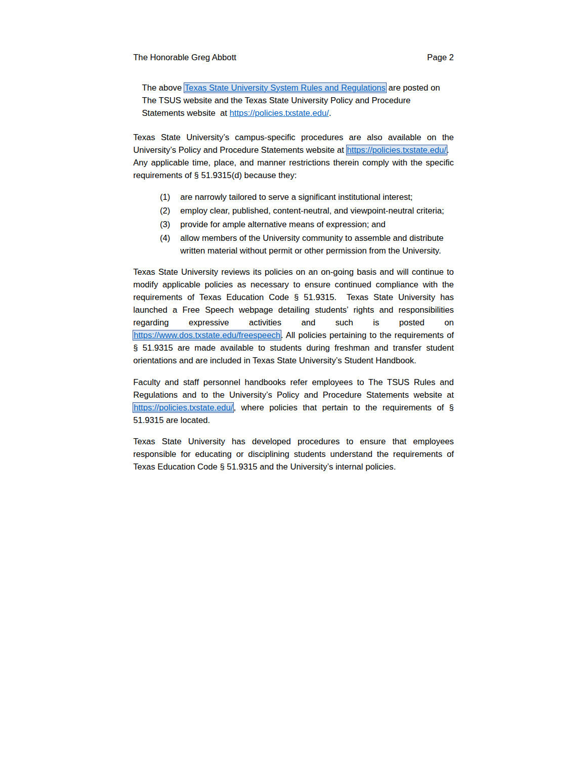The Honorable Greg Abbott
Page 2
The above Texas State University System Rules and Regulations are posted on The TSUS website and the Texas State University Policy and Procedure Statements website at https://policies.txstate.edu/.
Texas State University’s campus-specific procedures are also available on the University’s Policy and Procedure Statements website at https://policies.txstate.edu/. Any applicable time, place, and manner restrictions therein comply with the specific requirements of § 51.9315(d) because they:
are narrowly tailored to serve a significant institutional interest;
employ clear, published, content-neutral, and viewpoint-neutral criteria;
provide for ample alternative means of expression; and
allow members of the University community to assemble and distribute written material without permit or other permission from the University.
Texas State University reviews its policies on an on-going basis and will continue to modify applicable policies as necessary to ensure continued compliance with the requirements of Texas Education Code § 51.9315. Texas State University has launched a Free Speech webpage detailing students’ rights and responsibilities regarding expressive activities and such is posted on https://www.dos.txstate.edu/freespeech. All policies pertaining to the requirements of § 51.9315 are made available to students during freshman and transfer student orientations and are included in Texas State University’s Student Handbook.
Faculty and staff personnel handbooks refer employees to The TSUS Rules and Regulations and to the University’s Policy and Procedure Statements website at https://policies.txstate.edu/, where policies that pertain to the requirements of § 51.9315 are located.
Texas State University has developed procedures to ensure that employees responsible for educating or disciplining students understand the requirements of Texas Education Code § 51.9315 and the University’s internal policies.